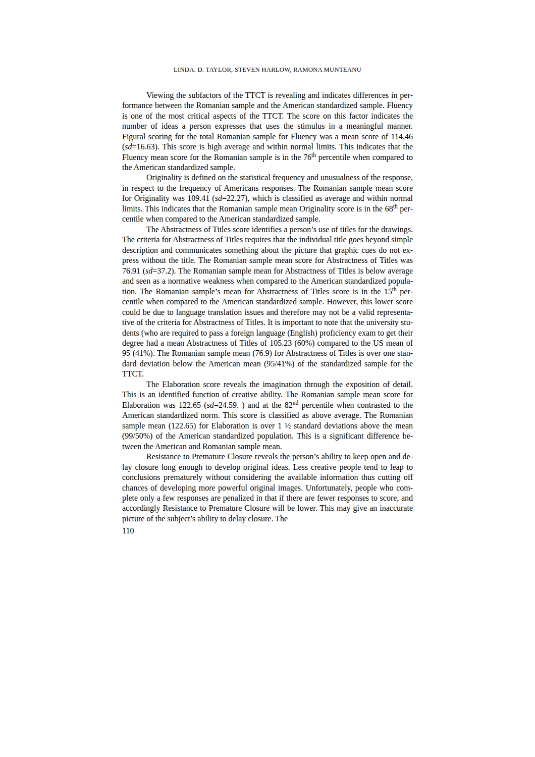Linda. D. Taylor, Steven Harlow, Ramona Munteanu
Viewing the subfactors of the TTCT is revealing and indicates differences in performance between the Romanian sample and the American standardized sample. Fluency is one of the most critical aspects of the TTCT. The score on this factor indicates the number of ideas a person expresses that uses the stimulus in a meaningful manner. Figural scoring for the total Romanian sample for Fluency was a mean score of 114.46 (sd=16.63). This score is high average and within normal limits. This indicates that the Fluency mean score for the Romanian sample is in the 76th percentile when compared to the American standardized sample.
Originality is defined on the statistical frequency and unusualness of the response, in respect to the frequency of Americans responses. The Romanian sample mean score for Originality was 109.41 (sd=22.27), which is classified as average and within normal limits. This indicates that the Romanian sample mean Originality score is in the 68th percentile when compared to the American standardized sample.
The Abstractness of Titles score identifies a person’s use of titles for the drawings. The criteria for Abstractness of Titles requires that the individual title goes beyond simple description and communicates something about the picture that graphic cues do not express without the title. The Romanian sample mean score for Abstractness of Titles was 76.91 (sd=37.2). The Romanian sample mean for Abstractness of Titles is below average and seen as a normative weakness when compared to the American standardized population. The Romanian sample’s mean for Abstractness of Titles score is in the 15th percentile when compared to the American standardized sample. However, this lower score could be due to language translation issues and therefore may not be a valid representative of the criteria for Abstractness of Titles. It is important to note that the university students (who are required to pass a foreign language (English) proficiency exam to get their degree had a mean Abstractness of Titles of 105.23 (60%) compared to the US mean of 95 (41%). The Romanian sample mean (76.9) for Abstractness of Titles is over one standard deviation below the American mean (95/41%) of the standardized sample for the TTCT.
The Elaboration score reveals the imagination through the exposition of detail. This is an identified function of creative ability. The Romanian sample mean score for Elaboration was 122.65 (sd=24.59. ) and at the 82nd percentile when contrasted to the American standardized norm. This score is classified as above average. The Romanian sample mean (122.65) for Elaboration is over 1 ½ standard deviations above the mean (99/50%) of the American standardized population. This is a significant difference between the American and Romanian sample mean.
Resistance to Premature Closure reveals the person’s ability to keep open and delay closure long enough to develop original ideas. Less creative people tend to leap to conclusions prematurely without considering the available information thus cutting off chances of developing more powerful original images. Unfortunately, people who complete only a few responses are penalized in that if there are fewer responses to score, and accordingly Resistance to Premature Closure will be lower. This may give an inaccurate picture of the subject’s ability to delay closure. The
110